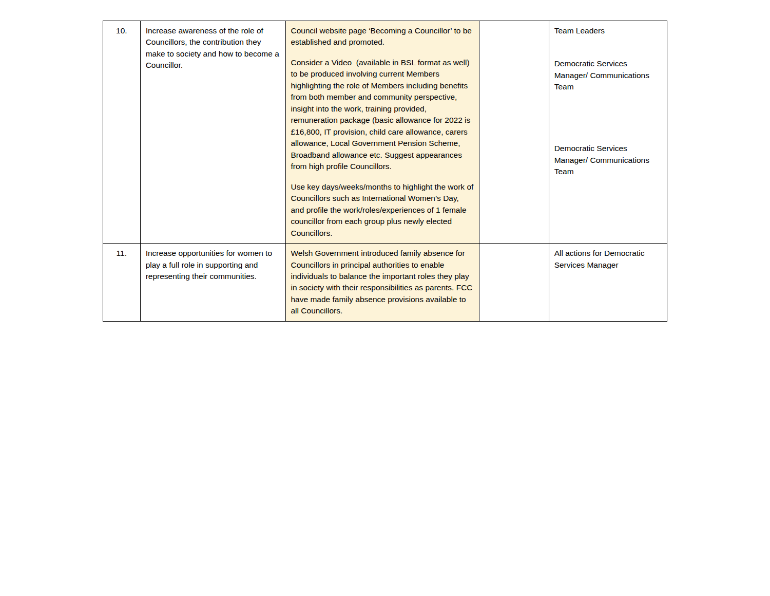| 10. | Increase awareness of the role of Councillors, the contribution they make to society and how to become a Councillor. | Council website page ‘Becoming a Councillor’ to be established and promoted. Consider a Video (available in BSL format as well) to be produced involving current Members highlighting the role of Members including benefits from both member and community perspective, insight into the work, training provided, remuneration package (basic allowance for 2022 is £16,800, IT provision, child care allowance, carers allowance, Local Government Pension Scheme, Broadband allowance etc. Suggest appearances from high profile Councillors. Use key days/weeks/months to highlight the work of Councillors such as International Women’s Day, and profile the work/roles/experiences of 1 female councillor from each group plus newly elected Councillors. | | Team Leaders Democratic Services Manager/ Communications Team Democratic Services Manager/ Communications Team |
| 11. | Increase opportunities for women to play a full role in supporting and representing their communities. | Welsh Government introduced family absence for Councillors in principal authorities to enable individuals to balance the important roles they play in society with their responsibilities as parents. FCC have made family absence provisions available to all Councillors. | | All actions for Democratic Services Manager |